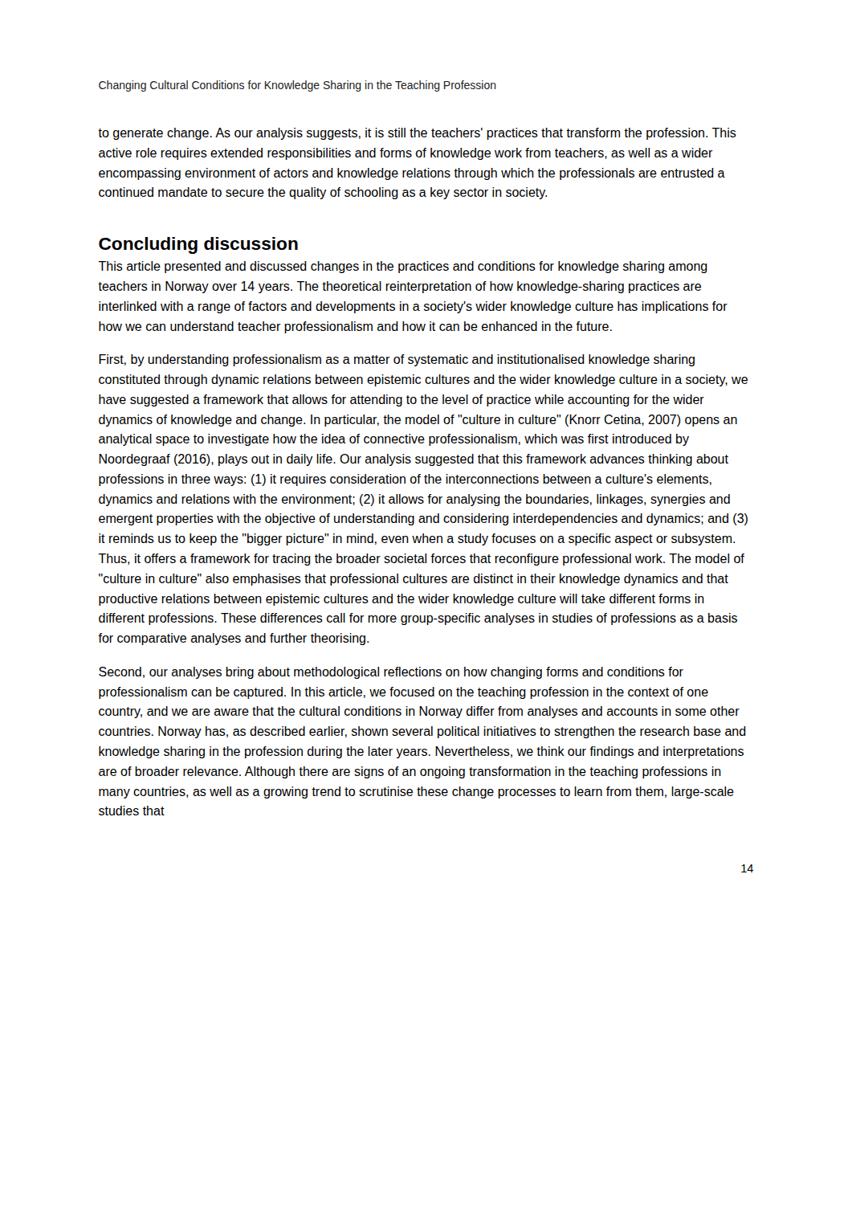Changing Cultural Conditions for Knowledge Sharing in the Teaching Profession
to generate change. As our analysis suggests, it is still the teachers' practices that transform the profession. This active role requires extended responsibilities and forms of knowledge work from teachers, as well as a wider encompassing environment of actors and knowledge relations through which the professionals are entrusted a continued mandate to secure the quality of schooling as a key sector in society.
Concluding discussion
This article presented and discussed changes in the practices and conditions for knowledge sharing among teachers in Norway over 14 years. The theoretical reinterpretation of how knowledge-sharing practices are interlinked with a range of factors and developments in a society's wider knowledge culture has implications for how we can understand teacher professionalism and how it can be enhanced in the future.
First, by understanding professionalism as a matter of systematic and institutionalised knowledge sharing constituted through dynamic relations between epistemic cultures and the wider knowledge culture in a society, we have suggested a framework that allows for attending to the level of practice while accounting for the wider dynamics of knowledge and change. In particular, the model of "culture in culture" (Knorr Cetina, 2007) opens an analytical space to investigate how the idea of connective professionalism, which was first introduced by Noordegraaf (2016), plays out in daily life. Our analysis suggested that this framework advances thinking about professions in three ways: (1) it requires consideration of the interconnections between a culture's elements, dynamics and relations with the environment; (2) it allows for analysing the boundaries, linkages, synergies and emergent properties with the objective of understanding and considering interdependencies and dynamics; and (3) it reminds us to keep the "bigger picture" in mind, even when a study focuses on a specific aspect or subsystem. Thus, it offers a framework for tracing the broader societal forces that reconfigure professional work. The model of "culture in culture" also emphasises that professional cultures are distinct in their knowledge dynamics and that productive relations between epistemic cultures and the wider knowledge culture will take different forms in different professions. These differences call for more group-specific analyses in studies of professions as a basis for comparative analyses and further theorising.
Second, our analyses bring about methodological reflections on how changing forms and conditions for professionalism can be captured. In this article, we focused on the teaching profession in the context of one country, and we are aware that the cultural conditions in Norway differ from analyses and accounts in some other countries. Norway has, as described earlier, shown several political initiatives to strengthen the research base and knowledge sharing in the profession during the later years. Nevertheless, we think our findings and interpretations are of broader relevance. Although there are signs of an ongoing transformation in the teaching professions in many countries, as well as a growing trend to scrutinise these change processes to learn from them, large-scale studies that
14